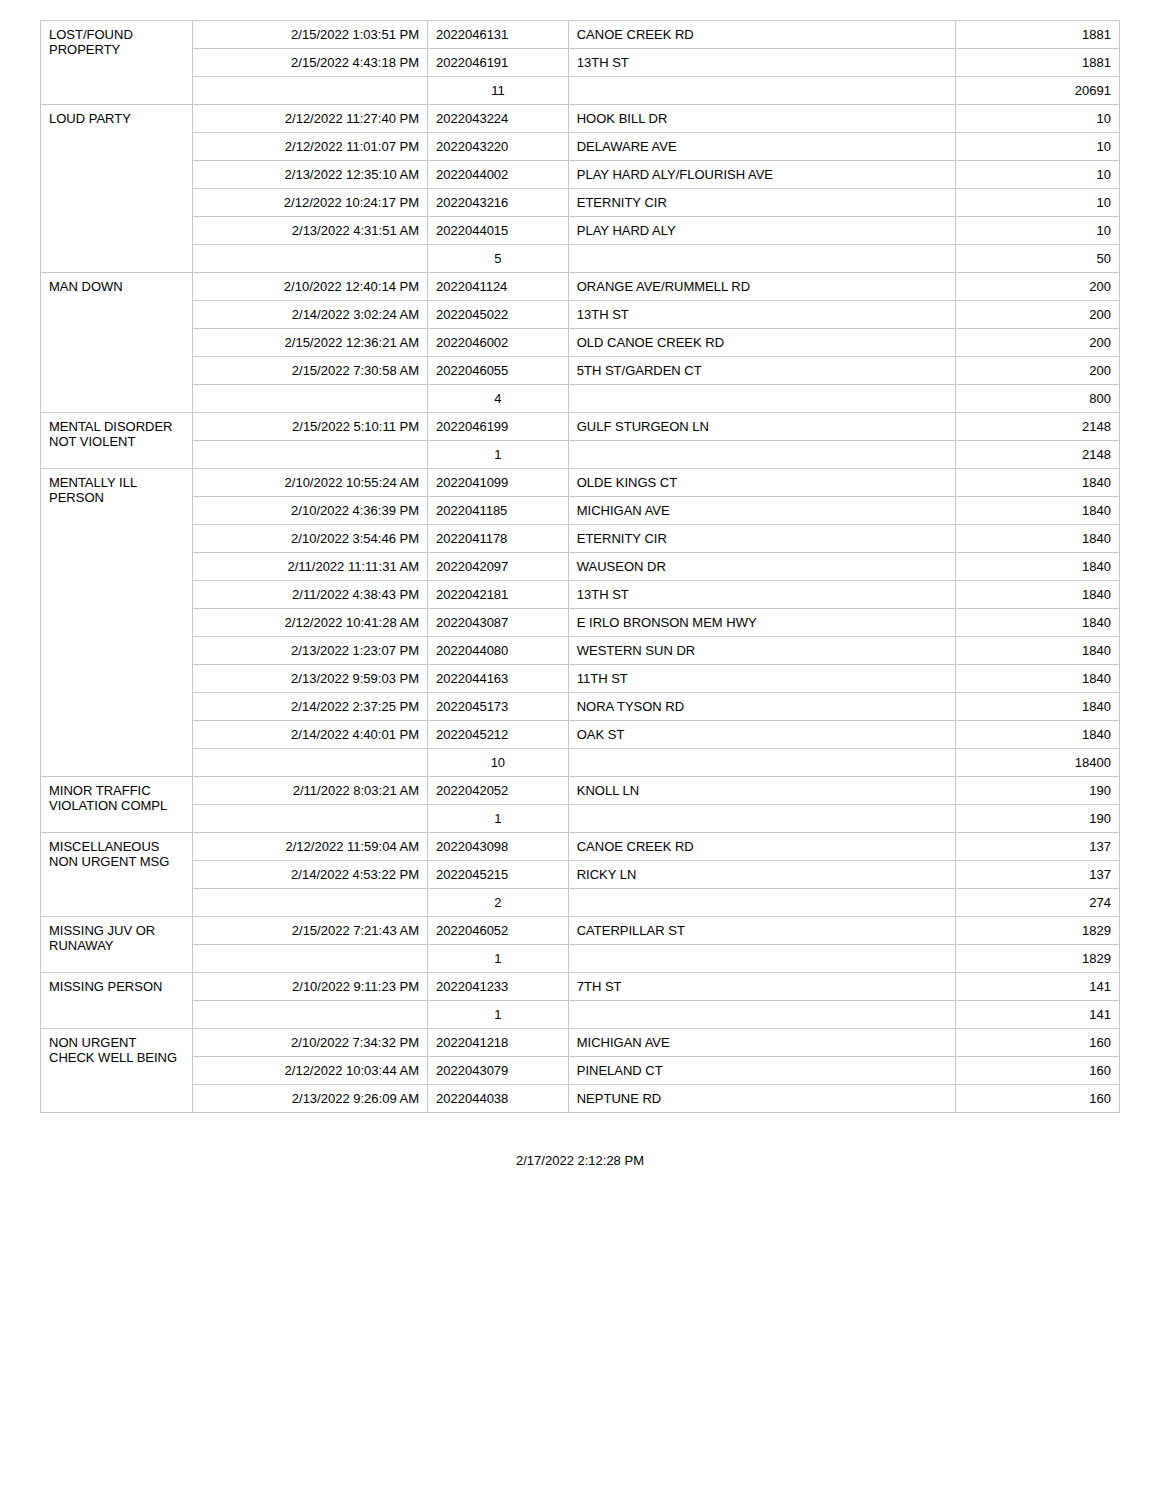| LOST/FOUND PROPERTY | 2/15/2022 1:03:51 PM | 2022046131 | CANOE CREEK RD | 1881 |
| 2/15/2022 4:43:18 PM | 2022046191 | 13TH ST | 1881 |
| | 11 | | 20691 |
| LOUD PARTY | 2/12/2022 11:27:40 PM | 2022043224 | HOOK BILL DR | 10 |
| 2/12/2022 11:01:07 PM | 2022043220 | DELAWARE AVE | 10 |
| 2/13/2022 12:35:10 AM | 2022044002 | PLAY HARD ALY/FLOURISH AVE | 10 |
| 2/12/2022 10:24:17 PM | 2022043216 | ETERNITY CIR | 10 |
| 2/13/2022 4:31:51 AM | 2022044015 | PLAY HARD ALY | 10 |
| | 5 | | 50 |
| MAN DOWN | 2/10/2022 12:40:14 PM | 2022041124 | ORANGE AVE/RUMMELL RD | 200 |
| 2/14/2022 3:02:24 AM | 2022045022 | 13TH ST | 200 |
| 2/15/2022 12:36:21 AM | 2022046002 | OLD CANOE CREEK RD | 200 |
| 2/15/2022 7:30:58 AM | 2022046055 | 5TH ST/GARDEN CT | 200 |
| | 4 | | 800 |
| MENTAL DISORDER NOT VIOLENT | 2/15/2022 5:10:11 PM | 2022046199 | GULF STURGEON LN | 2148 |
| | 1 | | 2148 |
| MENTALLY ILL PERSON | 2/10/2022 10:55:24 AM | 2022041099 | OLDE KINGS CT | 1840 |
| 2/10/2022 4:36:39 PM | 2022041185 | MICHIGAN AVE | 1840 |
| 2/10/2022 3:54:46 PM | 2022041178 | ETERNITY CIR | 1840 |
| 2/11/2022 11:11:31 AM | 2022042097 | WAUSEON DR | 1840 |
| 2/11/2022 4:38:43 PM | 2022042181 | 13TH ST | 1840 |
| 2/12/2022 10:41:28 AM | 2022043087 | E IRLO BRONSON MEM HWY | 1840 |
| 2/13/2022 1:23:07 PM | 2022044080 | WESTERN SUN DR | 1840 |
| 2/13/2022 9:59:03 PM | 2022044163 | 11TH ST | 1840 |
| 2/14/2022 2:37:25 PM | 2022045173 | NORA TYSON RD | 1840 |
| 2/14/2022 4:40:01 PM | 2022045212 | OAK ST | 1840 |
| | 10 | | 18400 |
| MINOR TRAFFIC VIOLATION COMPL | 2/11/2022 8:03:21 AM | 2022042052 | KNOLL LN | 190 |
| | 1 | | 190 |
| MISCELLANEOUS NON URGENT MSG | 2/12/2022 11:59:04 AM | 2022043098 | CANOE CREEK RD | 137 |
| 2/14/2022 4:53:22 PM | 2022045215 | RICKY LN | 137 |
| | 2 | | 274 |
| MISSING JUV OR RUNAWAY | 2/15/2022 7:21:43 AM | 2022046052 | CATERPILLAR ST | 1829 |
| | 1 | | 1829 |
| MISSING PERSON | 2/10/2022 9:11:23 PM | 2022041233 | 7TH ST | 141 |
| | 1 | | 141 |
| NON URGENT CHECK WELL BEING | 2/10/2022 7:34:32 PM | 2022041218 | MICHIGAN AVE | 160 |
| 2/12/2022 10:03:44 AM | 2022043079 | PINELAND CT | 160 |
| 2/13/2022 9:26:09 AM | 2022044038 | NEPTUNE RD | 160 |
2/17/2022 2:12:28 PM